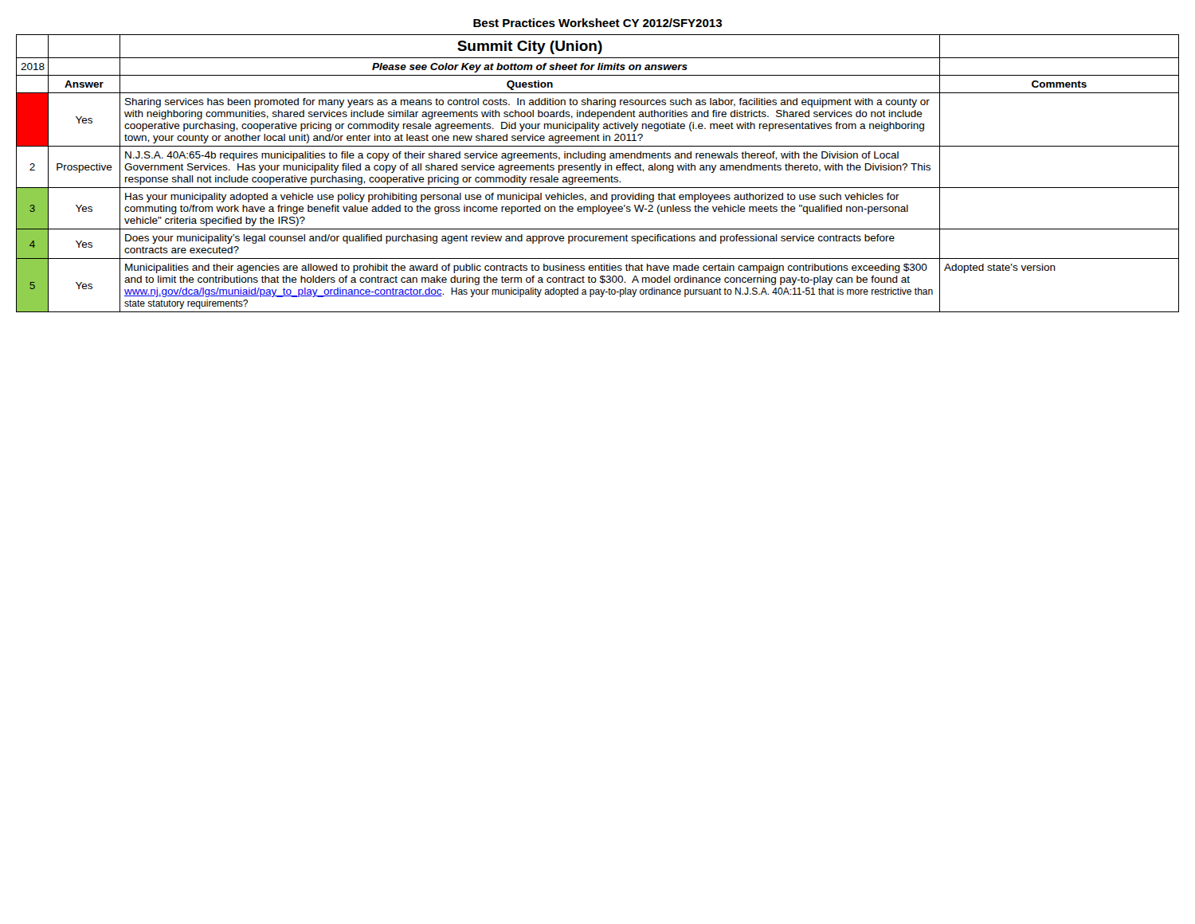Best Practices Worksheet CY 2012/SFY2013
| | | Summit City (Union) | |
| 2018 | | Please see Color Key at bottom of sheet for limits on answers | |
| | Answer | Question | Comments |
| 1 | Yes | Sharing services has been promoted for many years as a means to control costs. In addition to sharing resources such as labor, facilities and equipment with a county or with neighboring communities, shared services include similar agreements with school boards, independent authorities and fire districts. Shared services do not include cooperative purchasing, cooperative pricing or commodity resale agreements. Did your municipality actively negotiate (i.e. meet with representatives from a neighboring town, your county or another local unit) and/or enter into at least one new shared service agreement in 2011? | |
| 2 | Prospective | N.J.S.A. 40A:65-4b requires municipalities to file a copy of their shared service agreements, including amendments and renewals thereof, with the Division of Local Government Services. Has your municipality filed a copy of all shared service agreements presently in effect, along with any amendments thereto, with the Division? This response shall not include cooperative purchasing, cooperative pricing or commodity resale agreements. | |
| 3 | Yes | Has your municipality adopted a vehicle use policy prohibiting personal use of municipal vehicles, and providing that employees authorized to use such vehicles for commuting to/from work have a fringe benefit value added to the gross income reported on the employee's W-2 (unless the vehicle meets the "qualified non-personal vehicle" criteria specified by the IRS)? | |
| 4 | Yes | Does your municipality’s legal counsel and/or qualified purchasing agent review and approve procurement specifications and professional service contracts before contracts are executed? | |
| 5 | Yes | Municipalities and their agencies are allowed to prohibit the award of public contracts to business entities that have made certain campaign contributions exceeding $300 and to limit the contributions that the holders of a contract can make during the term of a contract to $300. A model ordinance concerning pay-to-play can be found at www.nj.gov/dca/lgs/muniaid/pay_to_play_ordinance-contractor.doc . Has your municipality adopted a pay-to-play ordinance pursuant to N.J.S.A. 40A:11-51 that is more restrictive than state statutory requirements? | Adopted state's version |